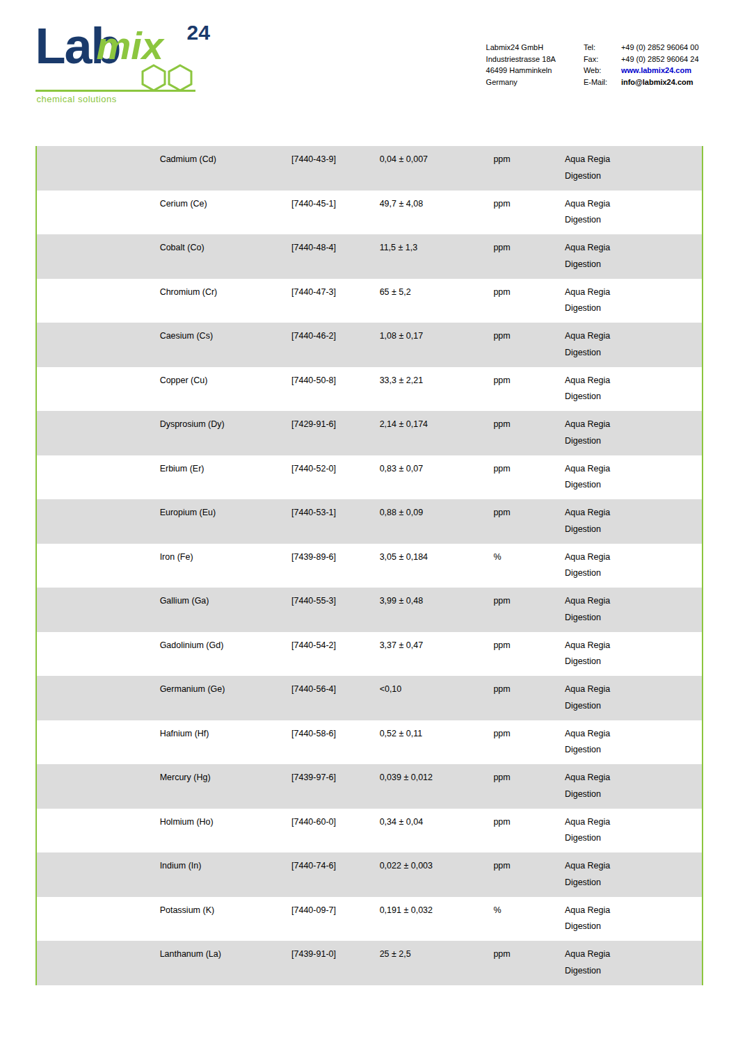Lab
mix
24
chemical solutions
Labmix24 GmbH
Industriestrasse 18A
46499 Hamminkeln
Germany
| Tel: | +49 (0) 2852 96064 00 |
| Fax: | +49 (0) 2852 96064 24 |
| Web: | www.labmix24.com |
| E-Mail: | info@labmix24.com |
| | Cadmium (Cd) | [7440-43-9] | 0,04 ± 0,007 | ppm | Aqua Regia Digestion |
| | Cerium (Ce) | [7440-45-1] | 49,7 ± 4,08 | ppm | Aqua Regia Digestion |
| | Cobalt (Co) | [7440-48-4] | 11,5 ± 1,3 | ppm | Aqua Regia Digestion |
| | Chromium (Cr) | [7440-47-3] | 65 ± 5,2 | ppm | Aqua Regia Digestion |
| | Caesium (Cs) | [7440-46-2] | 1,08 ± 0,17 | ppm | Aqua Regia Digestion |
| | Copper (Cu) | [7440-50-8] | 33,3 ± 2,21 | ppm | Aqua Regia Digestion |
| | Dysprosium (Dy) | [7429-91-6] | 2,14 ± 0,174 | ppm | Aqua Regia Digestion |
| | Erbium (Er) | [7440-52-0] | 0,83 ± 0,07 | ppm | Aqua Regia Digestion |
| | Europium (Eu) | [7440-53-1] | 0,88 ± 0,09 | ppm | Aqua Regia Digestion |
| | Iron (Fe) | [7439-89-6] | 3,05 ± 0,184 | % | Aqua Regia Digestion |
| | Gallium (Ga) | [7440-55-3] | 3,99 ± 0,48 | ppm | Aqua Regia Digestion |
| | Gadolinium (Gd) | [7440-54-2] | 3,37 ± 0,47 | ppm | Aqua Regia Digestion |
| | Germanium (Ge) | [7440-56-4] | <0,10 | ppm | Aqua Regia Digestion |
| | Hafnium (Hf) | [7440-58-6] | 0,52 ± 0,11 | ppm | Aqua Regia Digestion |
| | Mercury (Hg) | [7439-97-6] | 0,039 ± 0,012 | ppm | Aqua Regia Digestion |
| | Holmium (Ho) | [7440-60-0] | 0,34 ± 0,04 | ppm | Aqua Regia Digestion |
| | Indium (In) | [7440-74-6] | 0,022 ± 0,003 | ppm | Aqua Regia Digestion |
| | Potassium (K) | [7440-09-7] | 0,191 ± 0,032 | % | Aqua Regia Digestion |
| | Lanthanum (La) | [7439-91-0] | 25 ± 2,5 | ppm | Aqua Regia Digestion |